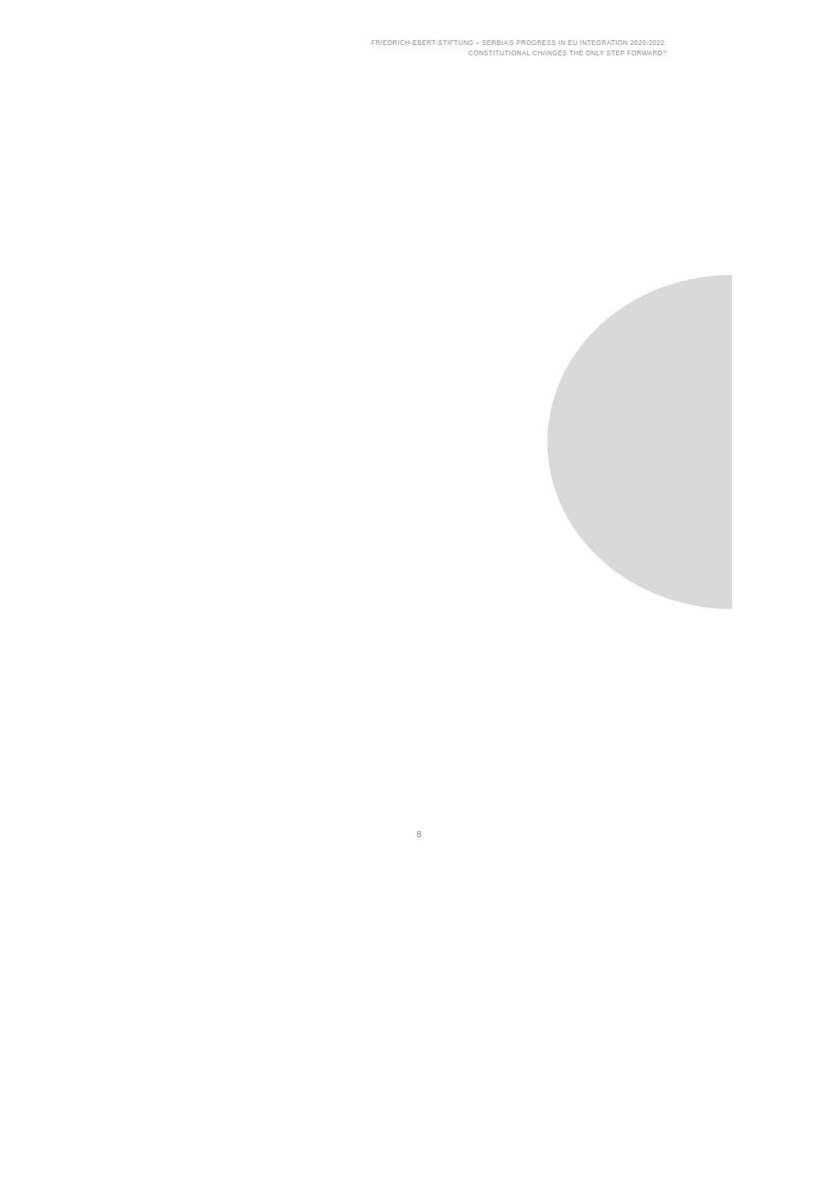FRIEDRICH-EBERT-STIFTUNG – SERBIA’S PROGRESS IN EU INTEGRATION 2020-2022: CONSTITUTIONAL CHANGES THE ONLY STEP FORWARD?
8